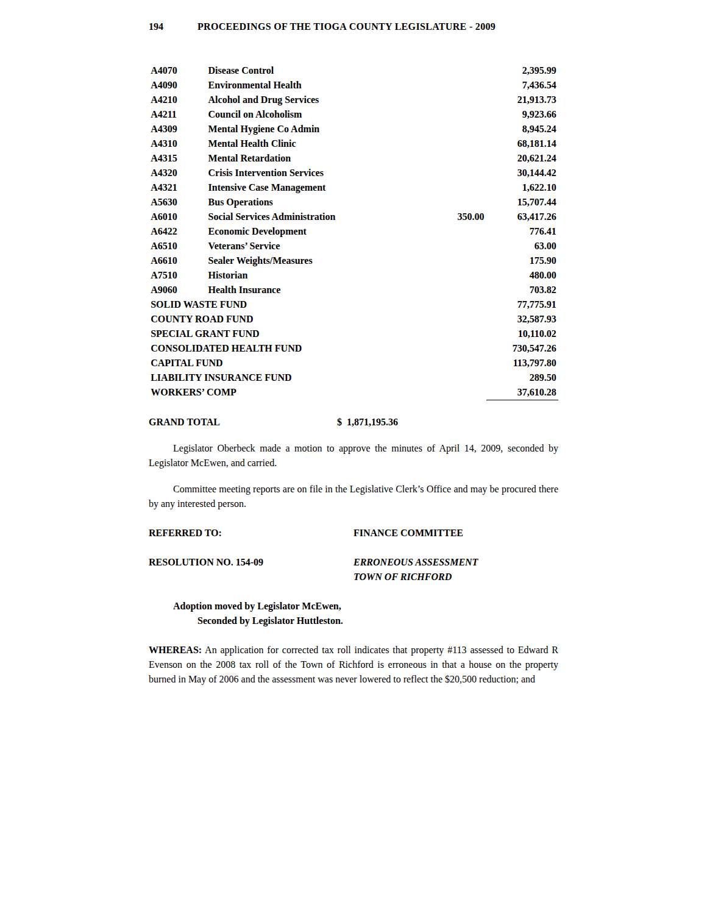194 PROCEEDINGS OF THE TIOGA COUNTY LEGISLATURE - 2009
| A4070 | Disease Control | | 2,395.99 |
| A4090 | Environmental Health | | 7,436.54 |
| A4210 | Alcohol and Drug Services | | 21,913.73 |
| A4211 | Council on Alcoholism | | 9,923.66 |
| A4309 | Mental Hygiene Co Admin | | 8,945.24 |
| A4310 | Mental Health Clinic | | 68,181.14 |
| A4315 | Mental Retardation | | 20,621.24 |
| A4320 | Crisis Intervention Services | | 30,144.42 |
| A4321 | Intensive Case Management | | 1,622.10 |
| A5630 | Bus Operations | | 15,707.44 |
| A6010 | Social Services Administration | 350.00 | 63,417.26 |
| A6422 | Economic Development | | 776.41 |
| A6510 | Veterans’ Service | | 63.00 |
| A6610 | Sealer Weights/Measures | | 175.90 |
| A7510 | Historian | | 480.00 |
| A9060 | Health Insurance | | 703.82 |
| SOLID WASTE FUND | 77,775.91 |
| COUNTY ROAD FUND | 32,587.93 |
| SPECIAL GRANT FUND | 10,110.02 |
| CONSOLIDATED HEALTH FUND | 730,547.26 |
| CAPITAL FUND | 113,797.80 |
| LIABILITY INSURANCE FUND | 289.50 |
| WORKERS’ COMP | 37,610.28 |
GRAND TOTAL $ 1,871,195.36
Legislator Oberbeck made a motion to approve the minutes of April 14, 2009, seconded by Legislator McEwen, and carried.
Committee meeting reports are on file in the Legislative Clerk’s Office and may be procured there by any interested person.
REFERRED TO:
FINANCE COMMITTEE
RESOLUTION NO. 154-09
ERRONEOUS ASSESSMENT
TOWN OF RICHFORD
Adoption moved by Legislator McEwen,
Seconded by Legislator Huttleston.
WHEREAS: An application for corrected tax roll indicates that property #113 assessed to Edward R Evenson on the 2008 tax roll of the Town of Richford is erroneous in that a house on the property burned in May of 2006 and the assessment was never lowered to reflect the $20,500 reduction; and